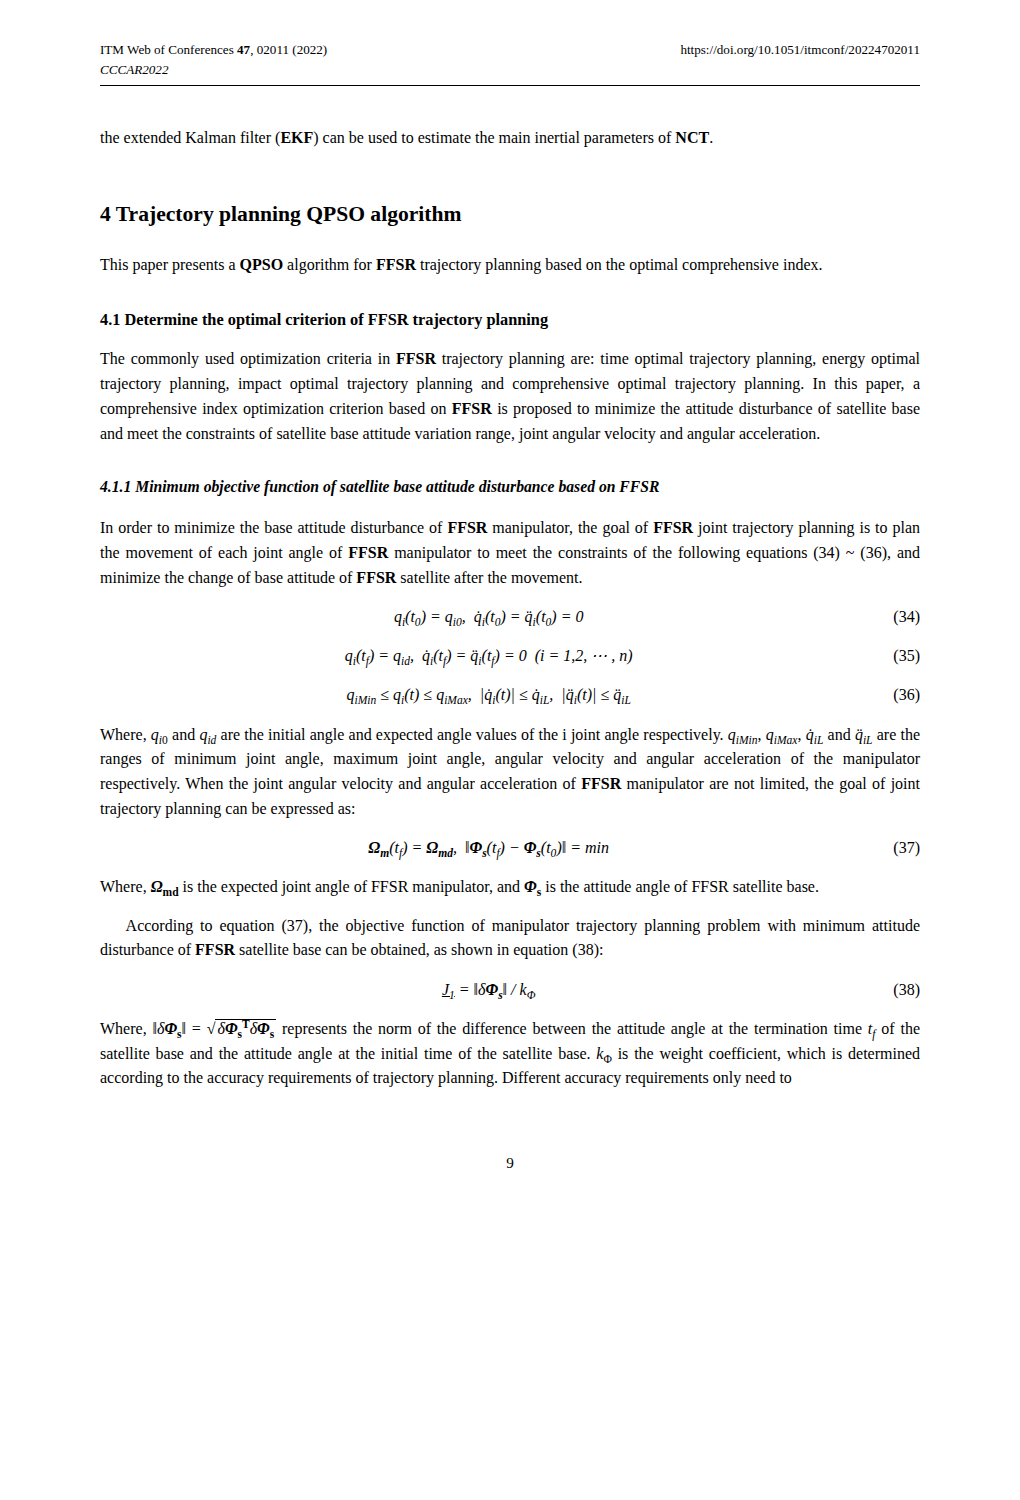ITM Web of Conferences 47, 02011 (2022)
CCCAR2022
https://doi.org/10.1051/itmconf/20224702011
the extended Kalman filter (EKF) can be used to estimate the main inertial parameters of NCT.
4 Trajectory planning QPSO algorithm
This paper presents a QPSO algorithm for FFSR trajectory planning based on the optimal comprehensive index.
4.1 Determine the optimal criterion of FFSR trajectory planning
The commonly used optimization criteria in FFSR trajectory planning are: time optimal trajectory planning, energy optimal trajectory planning, impact optimal trajectory planning and comprehensive optimal trajectory planning. In this paper, a comprehensive index optimization criterion based on FFSR is proposed to minimize the attitude disturbance of satellite base and meet the constraints of satellite base attitude variation range, joint angular velocity and angular acceleration.
4.1.1 Minimum objective function of satellite base attitude disturbance based on FFSR
In order to minimize the base attitude disturbance of FFSR manipulator, the goal of FFSR joint trajectory planning is to plan the movement of each joint angle of FFSR manipulator to meet the constraints of the following equations (34) ~ (36), and minimize the change of base attitude of FFSR satellite after the movement.
qi(t0) = qi0, q̇i(t0) = q̈i(t0) = 0
(34)
qi(tf) = qid, q̇i(tf) = q̈i(tf) = 0 (i = 1,2, ⋯ , n)
(35)
qiMin ≤ qi(t) ≤ qiMax, |q̇i(t)| ≤ q̇iL, |q̈i(t)| ≤ q̈iL
(36)
Where, qi0 and qid are the initial angle and expected angle values of the i joint angle respectively. qiMin, qiMax, q̇iL and q̈iL are the ranges of minimum joint angle, maximum joint angle, angular velocity and angular acceleration of the manipulator respectively. When the joint angular velocity and angular acceleration of FFSR manipulator are not limited, the goal of joint trajectory planning can be expressed as:
Ωm(tf) = Ωmd, ‖Φs(tf) − Φs(t0)‖ = min
(37)
Where, Ωmd is the expected joint angle of FFSR manipulator, and Φs is the attitude angle of FFSR satellite base.
According to equation (37), the objective function of manipulator trajectory planning problem with minimum attitude disturbance of FFSR satellite base can be obtained, as shown in equation (38):
J1 = ‖δΦs‖ / kΦ
(38)
Where, ‖δΦs‖ = √δΦsT δΦs represents the norm of the difference between the attitude angle at the termination time tf of the satellite base and the attitude angle at the initial time of the satellite base. kΦ is the weight coefficient, which is determined according to the accuracy requirements of trajectory planning. Different accuracy requirements only need to
9